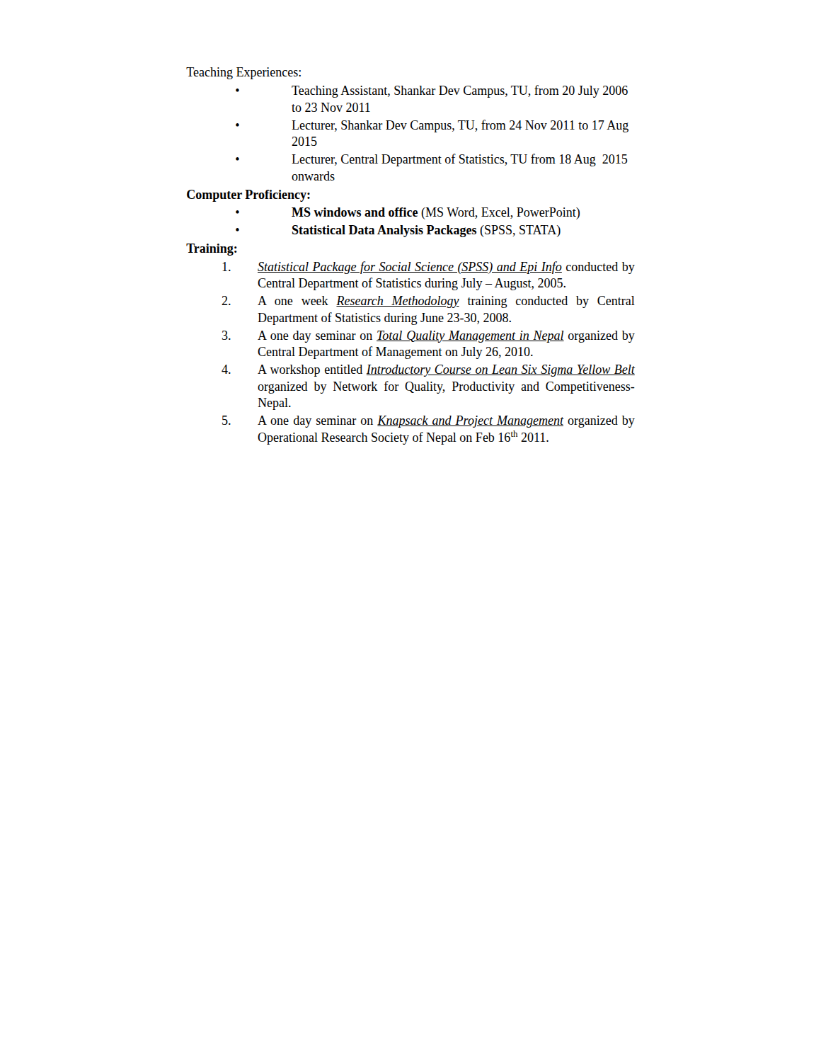Teaching Experiences:
Teaching Assistant, Shankar Dev Campus, TU, from 20 July 2006 to 23 Nov 2011
Lecturer, Shankar Dev Campus, TU, from 24 Nov 2011 to 17 Aug 2015
Lecturer, Central Department of Statistics, TU from 18 Aug 2015 onwards
Computer Proficiency:
MS windows and office (MS Word, Excel, PowerPoint)
Statistical Data Analysis Packages (SPSS, STATA)
Training:
Statistical Package for Social Science (SPSS) and Epi Info conducted by Central Department of Statistics during July – August, 2005.
A one week Research Methodology training conducted by Central Department of Statistics during June 23-30, 2008.
A one day seminar on Total Quality Management in Nepal organized by Central Department of Management on July 26, 2010.
A workshop entitled Introductory Course on Lean Six Sigma Yellow Belt organized by Network for Quality, Productivity and Competitiveness- Nepal.
A one day seminar on Knapsack and Project Management organized by Operational Research Society of Nepal on Feb 16th 2011.